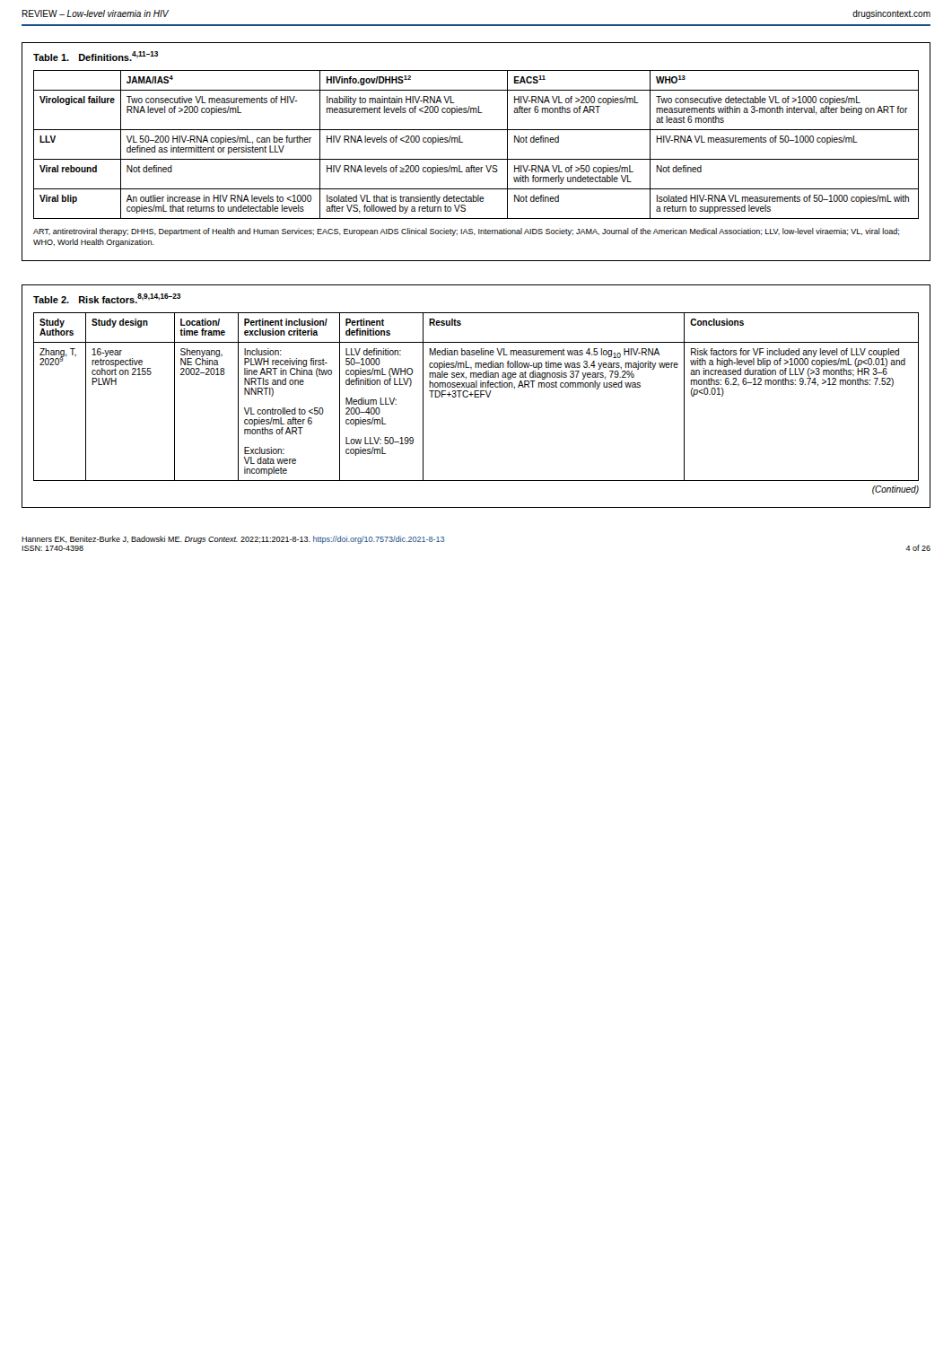REVIEW – Low-level viraemia in HIV
drugsincontext.com
Table 1. Definitions.4,11–13
| | JAMA/IAS 4 | HIVinfo.gov/DHHS 12 | EACS 11 | WHO 13 |
| --- | --- | --- | --- | --- |
| Virological failure | Two consecutive VL measurements of HIV-RNA level of >200 copies/mL | Inability to maintain HIV-RNA VL measurement levels of <200 copies/mL | HIV-RNA VL of >200 copies/mL after 6 months of ART | Two consecutive detectable VL of >1000 copies/mL measurements within a 3-month interval, after being on ART for at least 6 months |
| LLV | VL 50–200 HIV-RNA copies/mL, can be further defined as intermittent or persistent LLV | HIV RNA levels of <200 copies/mL | Not defined | HIV-RNA VL measurements of 50–1000 copies/mL |
| Viral rebound | Not defined | HIV RNA levels of ≥200 copies/mL after VS | HIV-RNA VL of >50 copies/mL with formerly undetectable VL | Not defined |
| Viral blip | An outlier increase in HIV RNA levels to <1000 copies/mL that returns to undetectable levels | Isolated VL that is transiently detectable after VS, followed by a return to VS | Not defined | Isolated HIV-RNA VL measurements of 50–1000 copies/mL with a return to suppressed levels |
ART, antiretroviral therapy; DHHS, Department of Health and Human Services; EACS, European AIDS Clinical Society; IAS, International AIDS Society; JAMA, Journal of the American Medical Association; LLV, low-level viraemia; VL, viral load; WHO, World Health Organization.
Table 2. Risk factors.8,9,14,16–23
| Study Authors | Study design | Location/ time frame | Pertinent inclusion/ exclusion criteria | Pertinent definitions | Results | Conclusions |
| --- | --- | --- | --- | --- | --- | --- |
| Zhang, T, 2020 9 | 16-year retrospective cohort on 2155 PLWH | Shenyang, NE China 2002–2018 | Inclusion: PLWH receiving first-line ART in China (two NRTIs and one NNRTI) VL controlled to <50 copies/mL after 6 months of ART Exclusion: VL data were incomplete | LLV definition: 50–1000 copies/mL (WHO definition of LLV) Medium LLV: 200–400 copies/mL Low LLV: 50–199 copies/mL | Median baseline VL measurement was 4.5 log 10 HIV-RNA copies/mL, median follow-up time was 3.4 years, majority were male sex, median age at diagnosis 37 years, 79.2% homosexual infection, ART most commonly used was TDF+3TC+EFV | Risk factors for VF included any level of LLV coupled with a high-level blip of >1000 copies/mL ( p <0.01) and an increased duration of LLV (>3 months; HR 3–6 months: 6.2, 6–12 months: 9.74, >12 months: 7.52) ( p <0.01) |
(Continued)
Hanners EK, Benitez-Burke J, Badowski ME. Drugs Context. 2022;11:2021-8-13. https://doi.org/10.7573/dic.2021-8-13
ISSN: 1740-4398
4 of 26